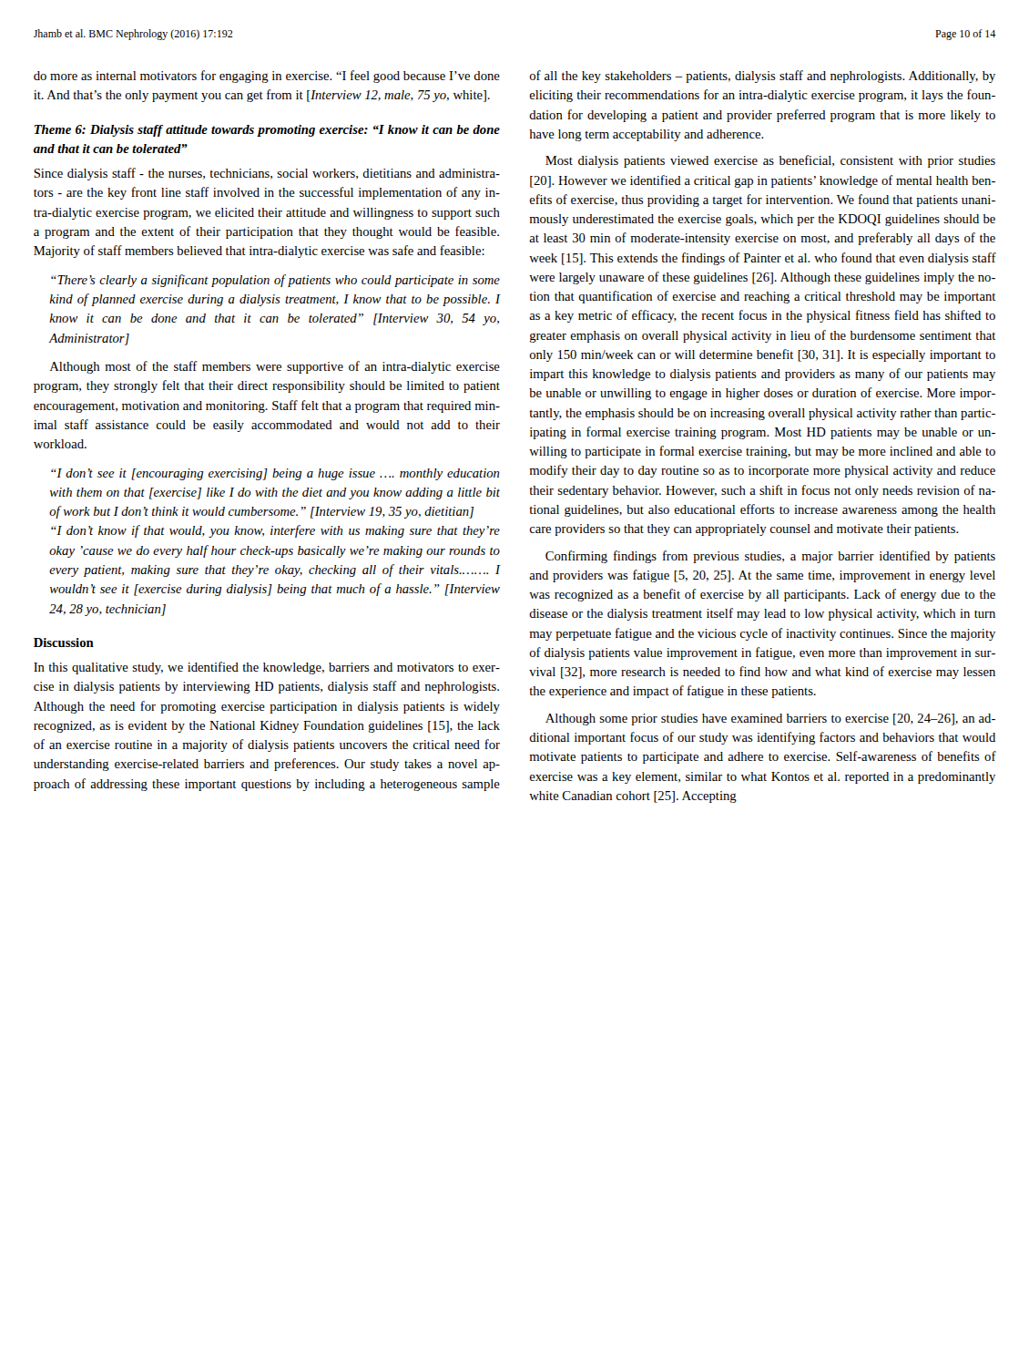Jhamb et al. BMC Nephrology (2016) 17:192 Page 10 of 14
do more as internal motivators for engaging in exercise. “I feel good because I’ve done it. And that’s the only payment you can get from it [Interview 12, male, 75 yo, white].
Theme 6: Dialysis staff attitude towards promoting exercise: “I know it can be done and that it can be tolerated”
Since dialysis staff - the nurses, technicians, social workers, dietitians and administrators - are the key front line staff involved in the successful implementation of any intra-dialytic exercise program, we elicited their attitude and willingness to support such a program and the extent of their participation that they thought would be feasible. Majority of staff members believed that intra-dialytic exercise was safe and feasible:
“There’s clearly a significant population of patients who could participate in some kind of planned exercise during a dialysis treatment, I know that to be possible. I know it can be done and that it can be tolerated” [Interview 30, 54 yo, Administrator]
Although most of the staff members were supportive of an intra-dialytic exercise program, they strongly felt that their direct responsibility should be limited to patient encouragement, motivation and monitoring. Staff felt that a program that required minimal staff assistance could be easily accommodated and would not add to their workload.
“I don’t see it [encouraging exercising] being a huge issue …. monthly education with them on that [exercise] like I do with the diet and you know adding a little bit of work but I don’t think it would cumbersome.” [Interview 19, 35 yo, dietitian]
“I don’t know if that would, you know, interfere with us making sure that they’re okay ’cause we do every half hour check-ups basically we’re making our rounds to every patient, making sure that they’re okay, checking all of their vitals.……. I wouldn’t see it [exercise during dialysis] being that much of a hassle.” [Interview 24, 28 yo, technician]
Discussion
In this qualitative study, we identified the knowledge, barriers and motivators to exercise in dialysis patients by interviewing HD patients, dialysis staff and nephrologists. Although the need for promoting exercise participation in dialysis patients is widely recognized, as is evident by the National Kidney Foundation guidelines [15], the lack of an exercise routine in a majority of dialysis patients uncovers the critical need for understanding exercise-related barriers and preferences. Our study takes a novel approach of addressing these important questions by including a heterogeneous sample of all the key stakeholders – patients, dialysis staff and nephrologists. Additionally, by eliciting their recommendations for an intra-dialytic exercise program, it lays the foundation for developing a patient and provider preferred program that is more likely to have long term acceptability and adherence.
Most dialysis patients viewed exercise as beneficial, consistent with prior studies [20]. However we identified a critical gap in patients’ knowledge of mental health benefits of exercise, thus providing a target for intervention. We found that patients unanimously underestimated the exercise goals, which per the KDOQI guidelines should be at least 30 min of moderate-intensity exercise on most, and preferably all days of the week [15]. This extends the findings of Painter et al. who found that even dialysis staff were largely unaware of these guidelines [26]. Although these guidelines imply the notion that quantification of exercise and reaching a critical threshold may be important as a key metric of efficacy, the recent focus in the physical fitness field has shifted to greater emphasis on overall physical activity in lieu of the burdensome sentiment that only 150 min/week can or will determine benefit [30, 31]. It is especially important to impart this knowledge to dialysis patients and providers as many of our patients may be unable or unwilling to engage in higher doses or duration of exercise. More importantly, the emphasis should be on increasing overall physical activity rather than participating in formal exercise training program. Most HD patients may be unable or unwilling to participate in formal exercise training, but may be more inclined and able to modify their day to day routine so as to incorporate more physical activity and reduce their sedentary behavior. However, such a shift in focus not only needs revision of national guidelines, but also educational efforts to increase awareness among the health care providers so that they can appropriately counsel and motivate their patients.
Confirming findings from previous studies, a major barrier identified by patients and providers was fatigue [5, 20, 25]. At the same time, improvement in energy level was recognized as a benefit of exercise by all participants. Lack of energy due to the disease or the dialysis treatment itself may lead to low physical activity, which in turn may perpetuate fatigue and the vicious cycle of inactivity continues. Since the majority of dialysis patients value improvement in fatigue, even more than improvement in survival [32], more research is needed to find how and what kind of exercise may lessen the experience and impact of fatigue in these patients.
Although some prior studies have examined barriers to exercise [20, 24–26], an additional important focus of our study was identifying factors and behaviors that would motivate patients to participate and adhere to exercise. Self-awareness of benefits of exercise was a key element, similar to what Kontos et al. reported in a predominantly white Canadian cohort [25]. Accepting